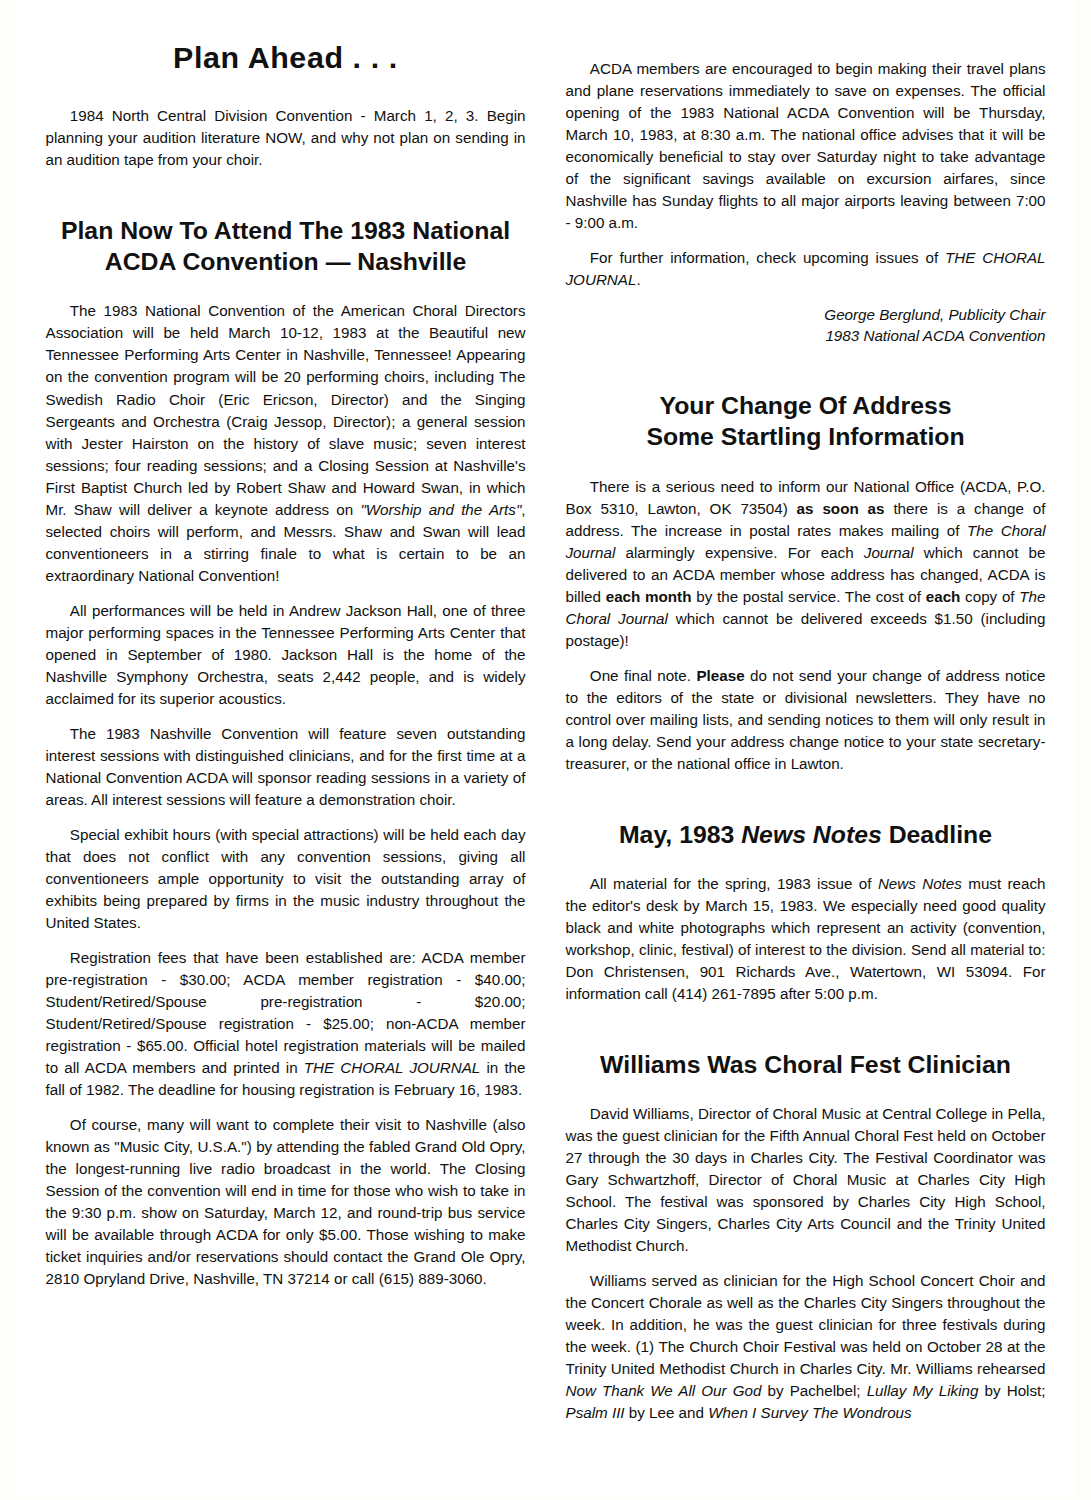Plan Ahead . . .
1984 North Central Division Convention - March 1, 2, 3. Begin planning your audition literature NOW, and why not plan on sending in an audition tape from your choir.
Plan Now To Attend The 1983 National ACDA Convention — Nashville
The 1983 National Convention of the American Choral Directors Association will be held March 10-12, 1983 at the Beautiful new Tennessee Performing Arts Center in Nashville, Tennessee! Appearing on the convention program will be 20 performing choirs, including The Swedish Radio Choir (Eric Ericson, Director) and the Singing Sergeants and Orchestra (Craig Jessop, Director); a general session with Jester Hairston on the history of slave music; seven interest sessions; four reading sessions; and a Closing Session at Nashville's First Baptist Church led by Robert Shaw and Howard Swan, in which Mr. Shaw will deliver a keynote address on "Worship and the Arts", selected choirs will perform, and Messrs. Shaw and Swan will lead conventioneers in a stirring finale to what is certain to be an extraordinary National Convention!
All performances will be held in Andrew Jackson Hall, one of three major performing spaces in the Tennessee Performing Arts Center that opened in September of 1980. Jackson Hall is the home of the Nashville Symphony Orchestra, seats 2,442 people, and is widely acclaimed for its superior acoustics.
The 1983 Nashville Convention will feature seven outstanding interest sessions with distinguished clinicians, and for the first time at a National Convention ACDA will sponsor reading sessions in a variety of areas. All interest sessions will feature a demonstration choir.
Special exhibit hours (with special attractions) will be held each day that does not conflict with any convention sessions, giving all conventioneers ample opportunity to visit the outstanding array of exhibits being prepared by firms in the music industry throughout the United States.
Registration fees that have been established are: ACDA member pre-registration - $30.00; ACDA member registration - $40.00; Student/Retired/Spouse pre-registration - $20.00; Student/Retired/Spouse registration - $25.00; non-ACDA member registration - $65.00. Official hotel registration materials will be mailed to all ACDA members and printed in THE CHORAL JOURNAL in the fall of 1982. The deadline for housing registration is February 16, 1983.
Of course, many will want to complete their visit to Nashville (also known as "Music City, U.S.A.") by attending the fabled Grand Old Opry, the longest-running live radio broadcast in the world. The Closing Session of the convention will end in time for those who wish to take in the 9:30 p.m. show on Saturday, March 12, and round-trip bus service will be available through ACDA for only $5.00. Those wishing to make ticket inquiries and/or reservations should contact the Grand Ole Opry, 2810 Opryland Drive, Nashville, TN 37214 or call (615) 889-3060.
ACDA members are encouraged to begin making their travel plans and plane reservations immediately to save on expenses. The official opening of the 1983 National ACDA Convention will be Thursday, March 10, 1983, at 8:30 a.m. The national office advises that it will be economically beneficial to stay over Saturday night to take advantage of the significant savings available on excursion airfares, since Nashville has Sunday flights to all major airports leaving between 7:00 - 9:00 a.m.
For further information, check upcoming issues of THE CHORAL JOURNAL.
George Berglund, Publicity Chair
1983 National ACDA Convention
Your Change Of Address
Some Startling Information
There is a serious need to inform our National Office (ACDA, P.O. Box 5310, Lawton, OK 73504) as soon as there is a change of address. The increase in postal rates makes mailing of The Choral Journal alarmingly expensive. For each Journal which cannot be delivered to an ACDA member whose address has changed, ACDA is billed each month by the postal service. The cost of each copy of The Choral Journal which cannot be delivered exceeds $1.50 (including postage)!
One final note. Please do not send your change of address notice to the editors of the state or divisional newsletters. They have no control over mailing lists, and sending notices to them will only result in a long delay. Send your address change notice to your state secretary-treasurer, or the national office in Lawton.
May, 1983 News Notes Deadline
All material for the spring, 1983 issue of News Notes must reach the editor's desk by March 15, 1983. We especially need good quality black and white photographs which represent an activity (convention, workshop, clinic, festival) of interest to the division. Send all material to: Don Christensen, 901 Richards Ave., Watertown, WI 53094. For information call (414) 261-7895 after 5:00 p.m.
Williams Was Choral Fest Clinician
David Williams, Director of Choral Music at Central College in Pella, was the guest clinician for the Fifth Annual Choral Fest held on October 27 through the 30 days in Charles City. The Festival Coordinator was Gary Schwartzhoff, Director of Choral Music at Charles City High School. The festival was sponsored by Charles City High School, Charles City Singers, Charles City Arts Council and the Trinity United Methodist Church.
Williams served as clinician for the High School Concert Choir and the Concert Chorale as well as the Charles City Singers throughout the week. In addition, he was the guest clinician for three festivals during the week. (1) The Church Choir Festival was held on October 28 at the Trinity United Methodist Church in Charles City. Mr. Williams rehearsed Now Thank We All Our God by Pachelbel; Lullay My Liking by Holst; Psalm III by Lee and When I Survey The Wondrous